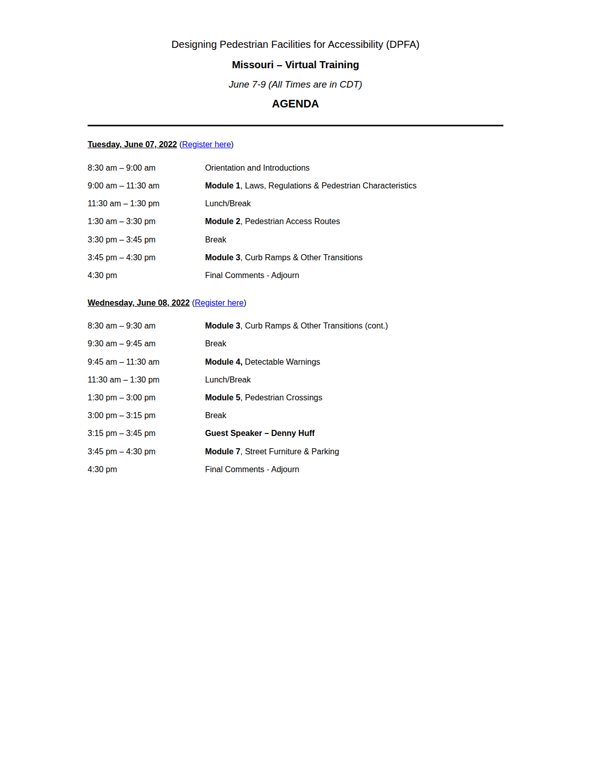Designing Pedestrian Facilities for Accessibility (DPFA)
Missouri – Virtual Training
June 7-9 (All Times are in CDT)
AGENDA
Tuesday, June 07, 2022 (Register here)
| 8:30 am – 9:00 am | Orientation and Introductions |
| 9:00 am – 11:30 am | Module 1 , Laws, Regulations & Pedestrian Characteristics |
| 11:30 am – 1:30 pm | Lunch/Break |
| 1:30 am – 3:30 pm | Module 2 , Pedestrian Access Routes |
| 3:30 pm – 3:45 pm | Break |
| 3:45 pm – 4:30 pm | Module 3 , Curb Ramps & Other Transitions |
| 4:30 pm | Final Comments - Adjourn |
Wednesday, June 08, 2022 (Register here)
| 8:30 am – 9:30 am | Module 3 , Curb Ramps & Other Transitions (cont.) |
| 9:30 am – 9:45 am | Break |
| 9:45 am – 11:30 am | Module 4, Detectable Warnings |
| 11:30 am – 1:30 pm | Lunch/Break |
| 1:30 pm – 3:00 pm | Module 5 , Pedestrian Crossings |
| 3:00 pm – 3:15 pm | Break |
| 3:15 pm – 3:45 pm | Guest Speaker – Denny Huff |
| 3:45 pm – 4:30 pm | Module 7 , Street Furniture & Parking |
| 4:30 pm | Final Comments - Adjourn |